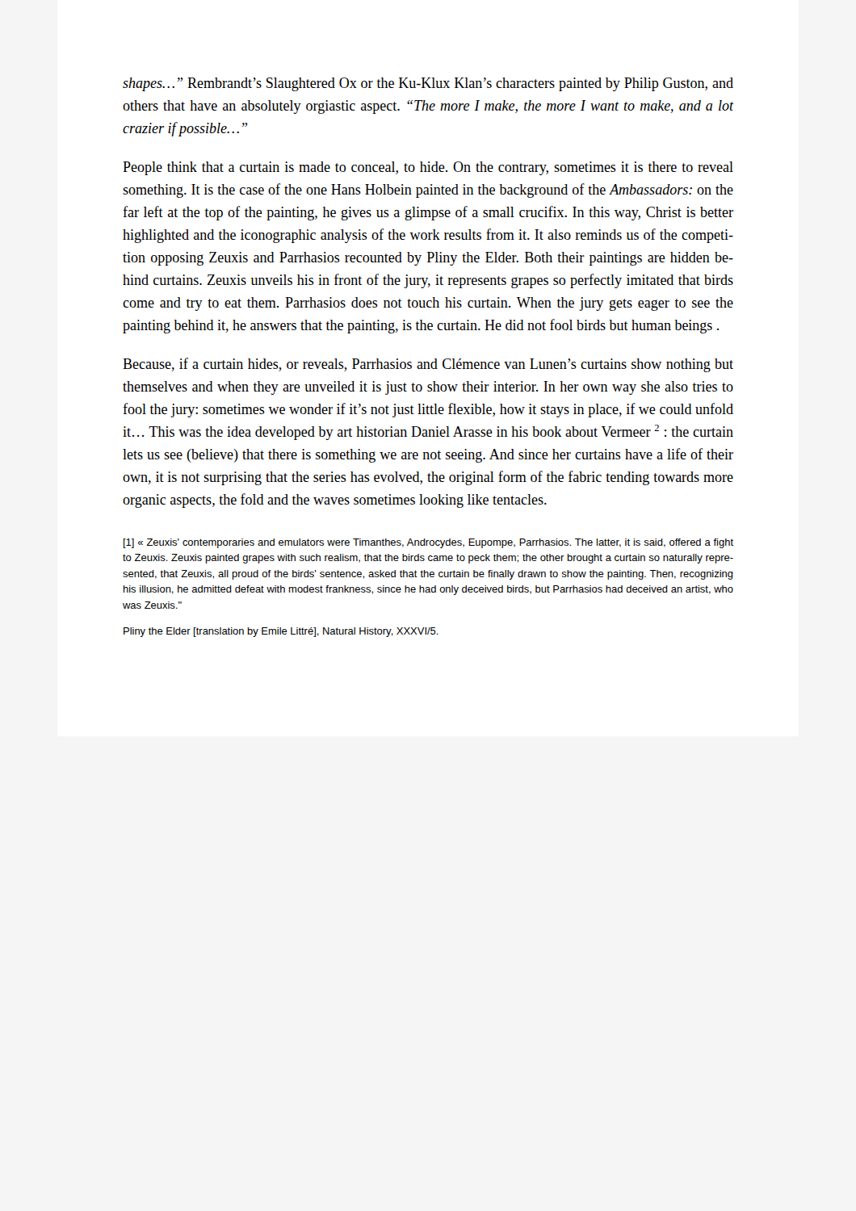shapes…” Rembrandt’s Slaughtered Ox or the Ku-Klux Klan’s characters painted by Philip Guston, and others that have an absolutely orgiastic aspect. “The more I make, the more I want to make, and a lot crazier if possible…”
People think that a curtain is made to conceal, to hide. On the contrary, sometimes it is there to reveal something. It is the case of the one Hans Holbein painted in the background of the Ambassadors: on the far left at the top of the painting, he gives us a glimpse of a small crucifix. In this way, Christ is better highlighted and the iconographic analysis of the work results from it. It also reminds us of the competition opposing Zeuxis and Parrhasios recounted by Pliny the Elder. Both their paintings are hidden behind curtains. Zeuxis unveils his in front of the jury, it represents grapes so perfectly imitated that birds come and try to eat them. Parrhasios does not touch his curtain. When the jury gets eager to see the painting behind it, he answers that the painting, is the curtain. He did not fool birds but human beings .
Because, if a curtain hides, or reveals, Parrhasios and Clémence van Lunen’s curtains show nothing but themselves and when they are unveiled it is just to show their interior. In her own way she also tries to fool the jury: sometimes we wonder if it’s not just little flexible, how it stays in place, if we could unfold it… This was the idea developed by art historian Daniel Arasse in his book about Vermeer 2 : the curtain lets us see (believe) that there is something we are not seeing. And since her curtains have a life of their own, it is not surprising that the series has evolved, the original form of the fabric tending towards more organic aspects, the fold and the waves sometimes looking like tentacles.
[1] « Zeuxis' contemporaries and emulators were Timanthes, Androcydes, Eupompe, Parrhasios. The latter, it is said, offered a fight to Zeuxis. Zeuxis painted grapes with such realism, that the birds came to peck them; the other brought a curtain so naturally represented, that Zeuxis, all proud of the birds' sentence, asked that the curtain be finally drawn to show the painting. Then, recognizing his illusion, he admitted defeat with modest frankness, since he had only deceived birds, but Parrhasios had deceived an artist, who was Zeuxis."
Pliny the Elder [translation by Emile Littré], Natural History, XXXVI/5.